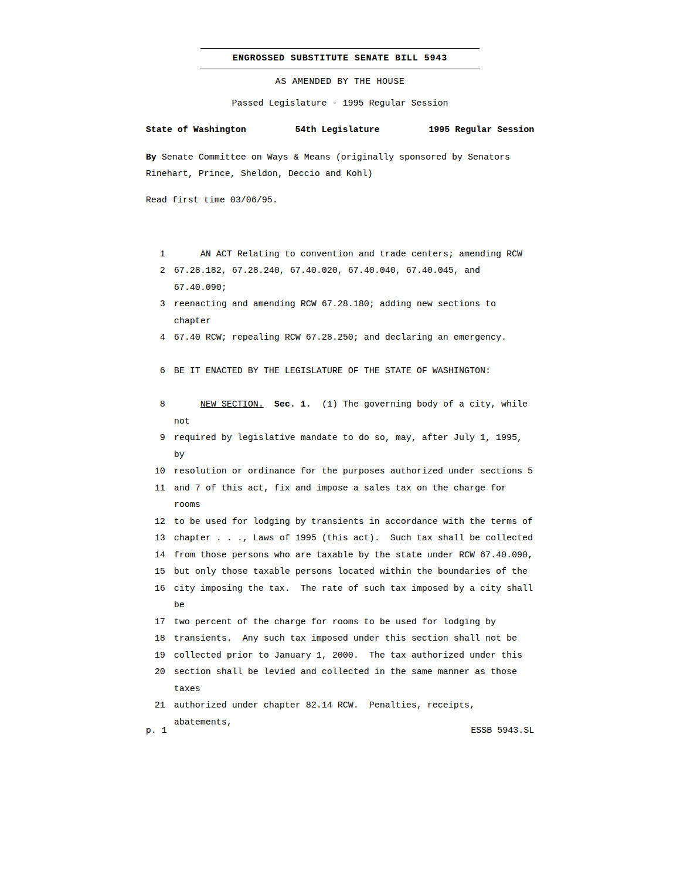ENGROSSED SUBSTITUTE SENATE BILL 5943
AS AMENDED BY THE HOUSE
Passed Legislature - 1995 Regular Session
State of Washington 54th Legislature 1995 Regular Session
By Senate Committee on Ways & Means (originally sponsored by Senators Rinehart, Prince, Sheldon, Deccio and Kohl)
Read first time 03/06/95.
AN ACT Relating to convention and trade centers; amending RCW
67.28.182, 67.28.240, 67.40.020, 67.40.040, 67.40.045, and 67.40.090;
reenacting and amending RCW 67.28.180; adding new sections to chapter
67.40 RCW; repealing RCW 67.28.250; and declaring an emergency.
BE IT ENACTED BY THE LEGISLATURE OF THE STATE OF WASHINGTON:
NEW SECTION. Sec. 1. (1) The governing body of a city, while not
required by legislative mandate to do so, may, after July 1, 1995, by
resolution or ordinance for the purposes authorized under sections 5
and 7 of this act, fix and impose a sales tax on the charge for rooms
to be used for lodging by transients in accordance with the terms of
chapter . . ., Laws of 1995 (this act). Such tax shall be collected
from those persons who are taxable by the state under RCW 67.40.090,
but only those taxable persons located within the boundaries of the
city imposing the tax. The rate of such tax imposed by a city shall be
two percent of the charge for rooms to be used for lodging by
transients. Any such tax imposed under this section shall not be
collected prior to January 1, 2000. The tax authorized under this
section shall be levied and collected in the same manner as those taxes
authorized under chapter 82.14 RCW. Penalties, receipts, abatements,
p. 1 ESSB 5943.SL